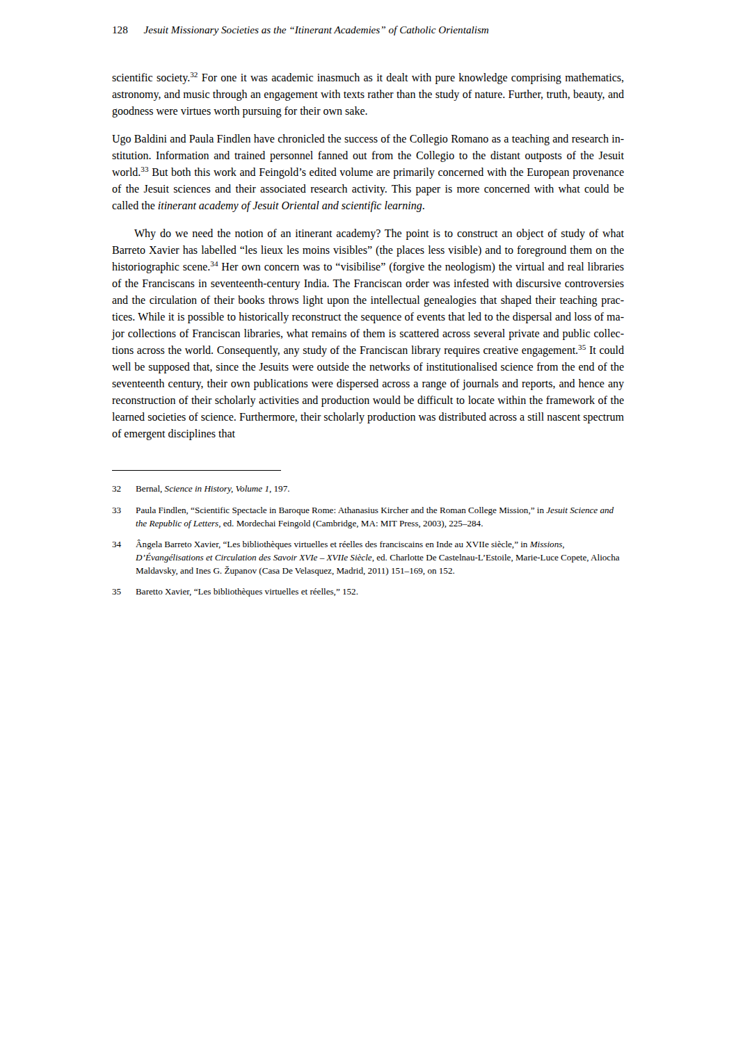128 Jesuit Missionary Societies as the “Itinerant Academies” of Catholic Orientalism
scientific society.32 For one it was academic inasmuch as it dealt with pure knowledge comprising mathematics, astronomy, and music through an engagement with texts rather than the study of nature. Further, truth, beauty, and goodness were virtues worth pursuing for their own sake.
Ugo Baldini and Paula Findlen have chronicled the success of the Collegio Romano as a teaching and research institution. Information and trained personnel fanned out from the Collegio to the distant outposts of the Jesuit world.33 But both this work and Feingold’s edited volume are primarily concerned with the European provenance of the Jesuit sciences and their associated research activity. This paper is more concerned with what could be called the itinerant academy of Jesuit Oriental and scientific learning.
Why do we need the notion of an itinerant academy? The point is to construct an object of study of what Barreto Xavier has labelled “les lieux les moins visibles” (the places less visible) and to foreground them on the historiographic scene.34 Her own concern was to “visibilise” (forgive the neologism) the virtual and real libraries of the Franciscans in seventeenth-century India. The Franciscan order was infested with discursive controversies and the circulation of their books throws light upon the intellectual genealogies that shaped their teaching practices. While it is possible to historically reconstruct the sequence of events that led to the dispersal and loss of major collections of Franciscan libraries, what remains of them is scattered across several private and public collections across the world. Consequently, any study of the Franciscan library requires creative engagement.35 It could well be supposed that, since the Jesuits were outside the networks of institutionalised science from the end of the seventeenth century, their own publications were dispersed across a range of journals and reports, and hence any reconstruction of their scholarly activities and production would be difficult to locate within the framework of the learned societies of science. Furthermore, their scholarly production was distributed across a still nascent spectrum of emergent disciplines that
32 Bernal, Science in History, Volume 1, 197.
33 Paula Findlen, “Scientific Spectacle in Baroque Rome: Athanasius Kircher and the Roman College Mission,” in Jesuit Science and the Republic of Letters, ed. Mordechai Feingold (Cambridge, MA: MIT Press, 2003), 225–284.
34 Ângela Barreto Xavier, “Les bibliothèques virtuelles et réelles des franciscains en Inde au XVIIe siècle,” in Missions, D’Évangélisations et Circulation des Savoir XVIe – XVIIe Siècle, ed. Charlotte De Castelnau-L’Estoile, Marie-Luce Copete, Aliocha Maldavsky, and Ines G. Županov (Casa De Velasquez, Madrid, 2011) 151–169, on 152.
35 Baretto Xavier, “Les bibliothèques virtuelles et réelles,” 152.